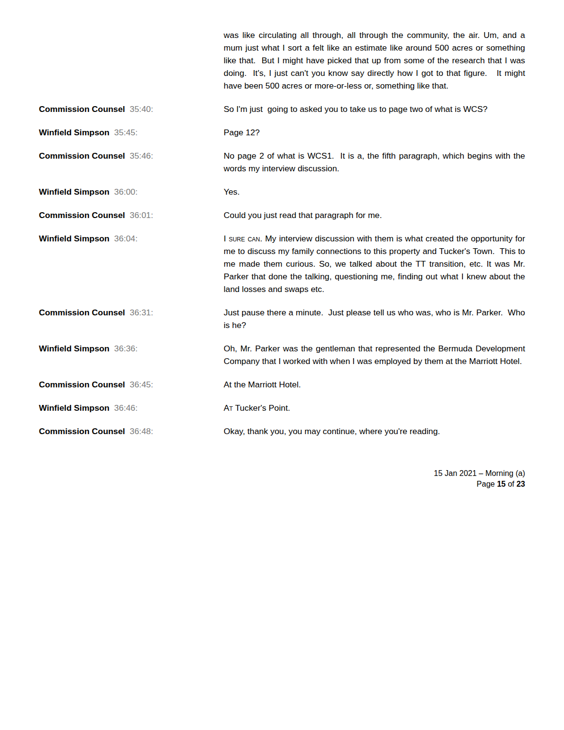| | was like circulating all through, all through the community, the air. Um, and a mum just what I sort a felt like an estimate like around 500 acres or something like that. But I might have picked that up from some of the research that I was doing. It's, I just can't you know say directly how I got to that figure. It might have been 500 acres or more-or-less or, something like that. |
| Commission Counsel 35:40: | So I'm just going to asked you to take us to page two of what is WCS? |
| Winfield Simpson 35:45: | Page 12? |
| Commission Counsel 35:46: | No page 2 of what is WCS1. It is a, the fifth paragraph, which begins with the words my interview discussion. |
| Winfield Simpson 36:00: | Yes. |
| Commission Counsel 36:01: | Could you just read that paragraph for me. |
| Winfield Simpson 36:04: | I sure can . My interview discussion with them is what created the opportunity for me to discuss my family connections to this property and Tucker's Town. This to me made them curious. So, we talked about the TT transition, etc. It was Mr. Parker that done the talking, questioning me, finding out what I knew about the land losses and swaps etc. |
| Commission Counsel 36:31: | Just pause there a minute. Just please tell us who was, who is Mr. Parker. Who is he? |
| Winfield Simpson 36:36: | Oh, Mr. Parker was the gentleman that represented the Bermuda Development Company that I worked with when I was employed by them at the Marriott Hotel. |
| Commission Counsel 36:45: | At the Marriott Hotel. |
| Winfield Simpson 36:46: | At Tucker's Point. |
| Commission Counsel 36:48: | Okay, thank you, you may continue, where you're reading. |
15 Jan 2021 – Morning (a)
Page 15 of 23